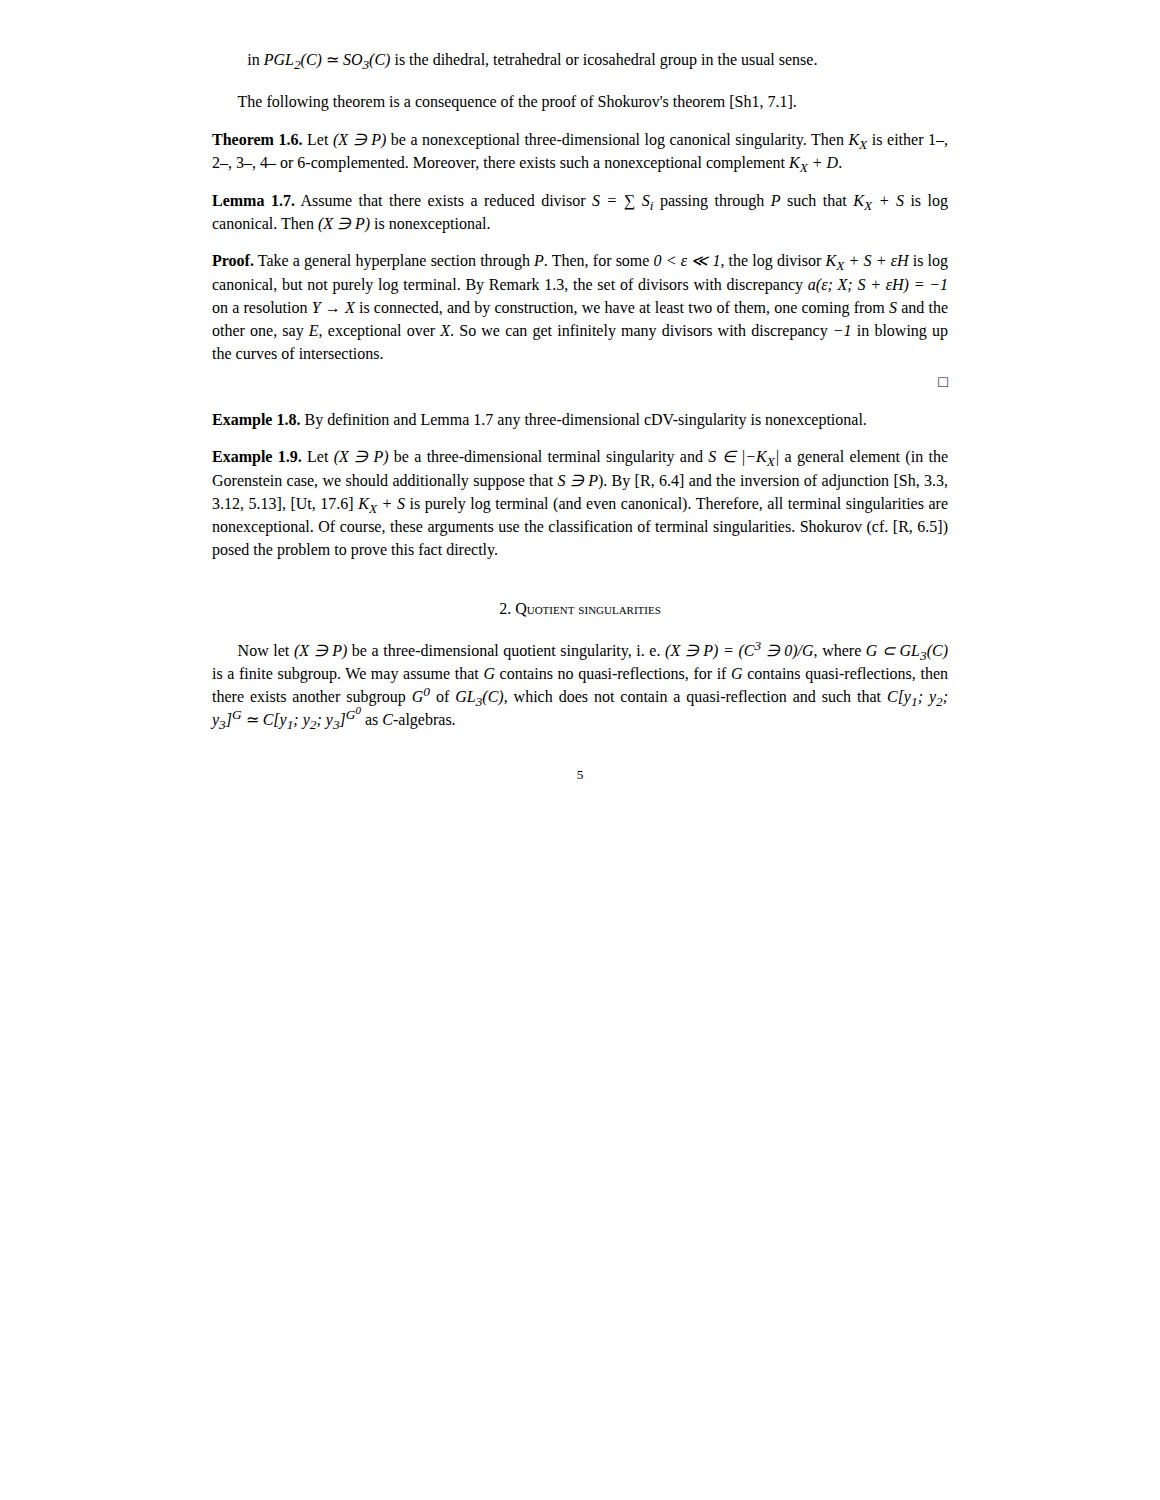in PGL2(C) ≃ SO3(C) is the dihedral, tetrahedral or icosahedral group in the usual sense.
The following theorem is a consequence of the proof of Shokurov's theorem [Sh1, 7.1].
Theorem 1.6. Let (X ∋ P) be a nonexceptional three-dimensional log canonical singularity. Then KX is either 1–, 2–, 3–, 4– or 6-complemented. Moreover, there exists such a nonexceptional complement KX + D.
Lemma 1.7. Assume that there exists a reduced divisor S = ∑ Si passing through P such that KX + S is log canonical. Then (X ∋ P) is nonexceptional.
Proof. Take a general hyperplane section through P. Then, for some 0 < ε ≪ 1, the log divisor KX + S + εH is log canonical, but not purely log terminal. By Remark 1.3, the set of divisors with discrepancy a(ε; X; S + εH) = −1 on a resolution Y → X is connected, and by construction, we have at least two of them, one coming from S and the other one, say E, exceptional over X. So we can get infinitely many divisors with discrepancy −1 in blowing up the curves of intersections.
□
Example 1.8. By definition and Lemma 1.7 any three-dimensional cDV-singularity is nonexceptional.
Example 1.9. Let (X ∋ P) be a three-dimensional terminal singularity and S ∈ |−KX| a general element (in the Gorenstein case, we should additionally suppose that S ∋ P). By [R, 6.4] and the inversion of adjunction [Sh, 3.3, 3.12, 5.13], [Ut, 17.6] KX + S is purely log terminal (and even canonical). Therefore, all terminal singularities are nonexceptional. Of course, these arguments use the classification of terminal singularities. Shokurov (cf. [R, 6.5]) posed the problem to prove this fact directly.
2. Quotient singularities
Now let (X ∋ P) be a three-dimensional quotient singularity, i. e. (X ∋ P) = (C3 ∋ 0)/G, where G ⊂ GL3(C) is a finite subgroup. We may assume that G contains no quasi-reflections, for if G contains quasi-reflections, then there exists another subgroup G0 of GL3(C), which does not contain a quasi-reflection and such that C[y1; y2; y3]G ≃ C[y1; y2; y3]G0 as C-algebras.
5